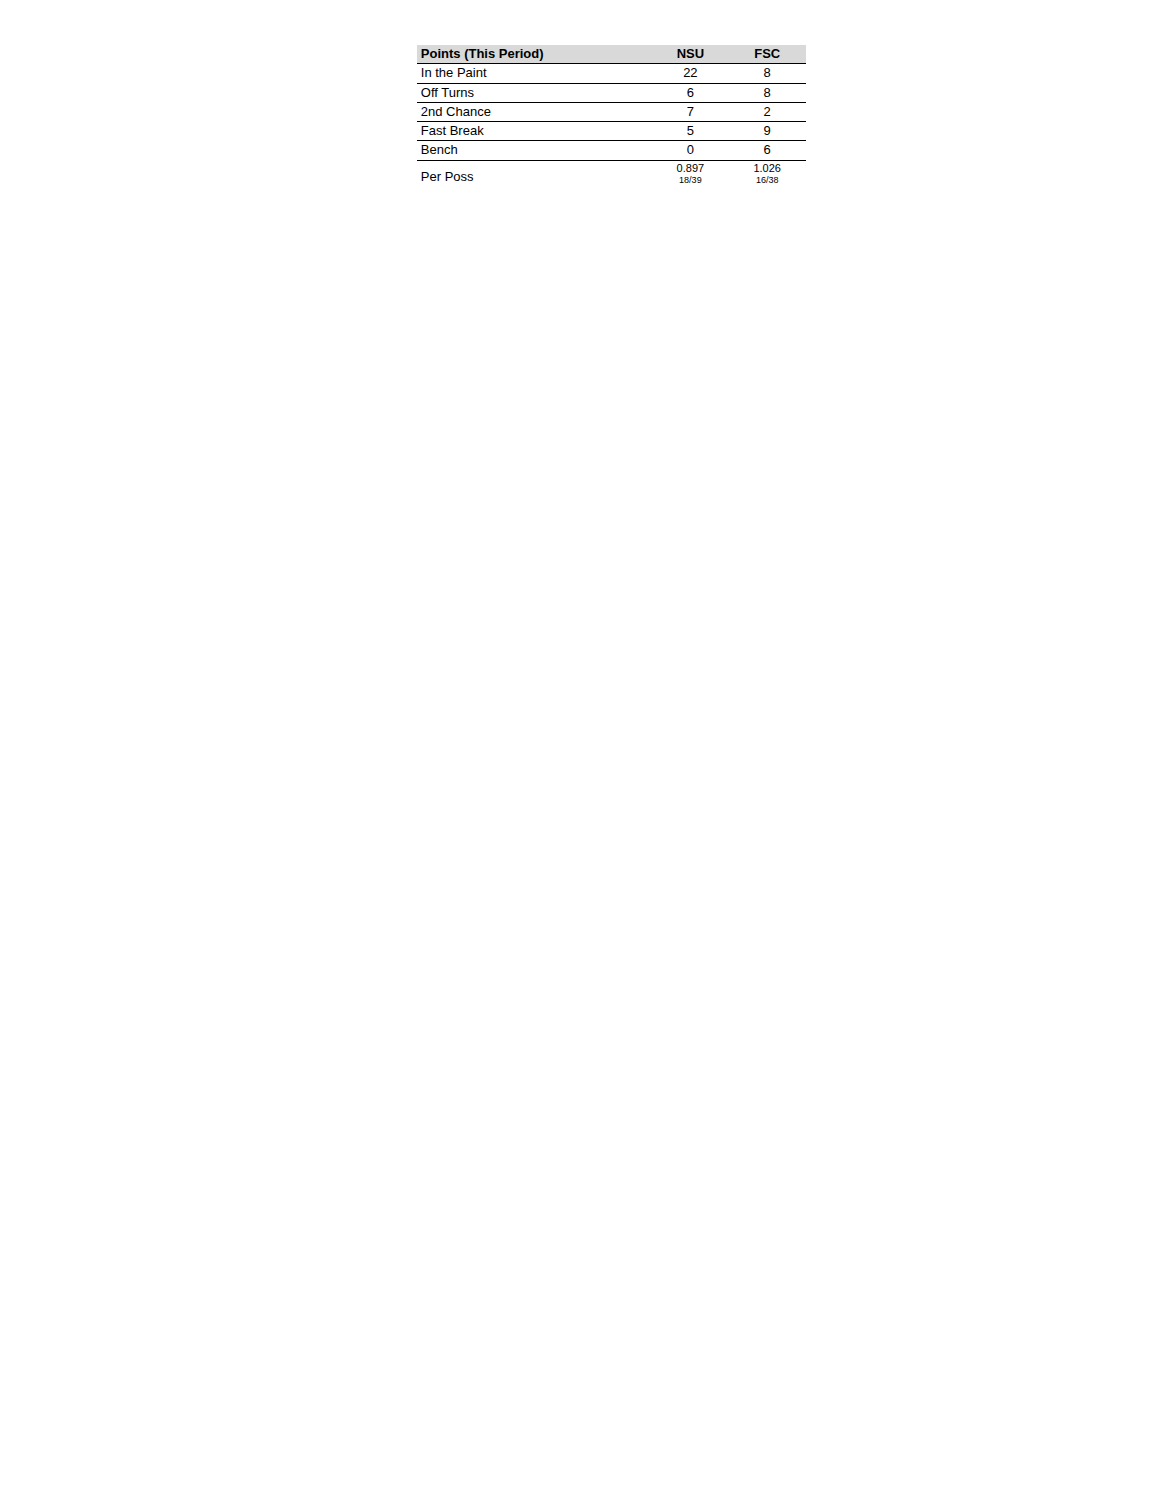| Points (This Period) | NSU | FSC |
| --- | --- | --- |
| In the Paint | 22 | 8 |
| Off Turns | 6 | 8 |
| 2nd Chance | 7 | 2 |
| Fast Break | 5 | 9 |
| Bench | 0 | 6 |
| Per Poss | 0.897 18/39 | 1.026 16/38 |